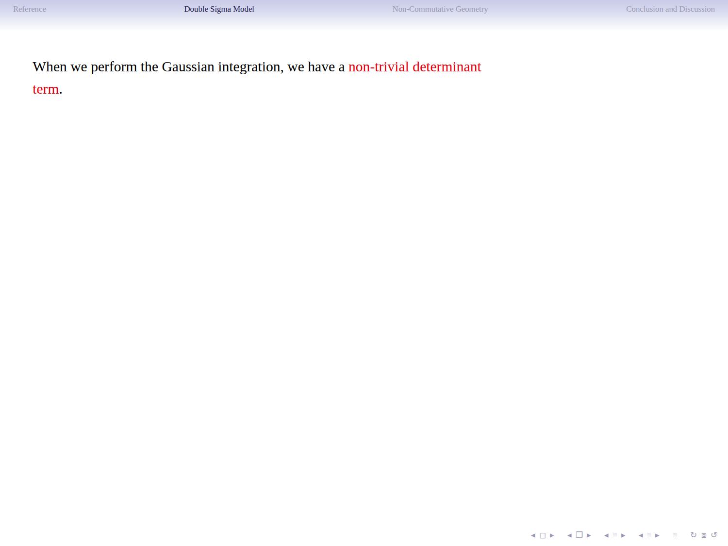Reference
Double Sigma Model
Non-Commutative Geometry
Conclusion and Discussion
When we perform the Gaussian integration, we have a non-trivial determinant term.
◂ ◻ ▸ ◂ ❐ ▸ ◂ ≡ ▸ ◂ ≡ ▸ ≡ ↻ ⧈ ↺